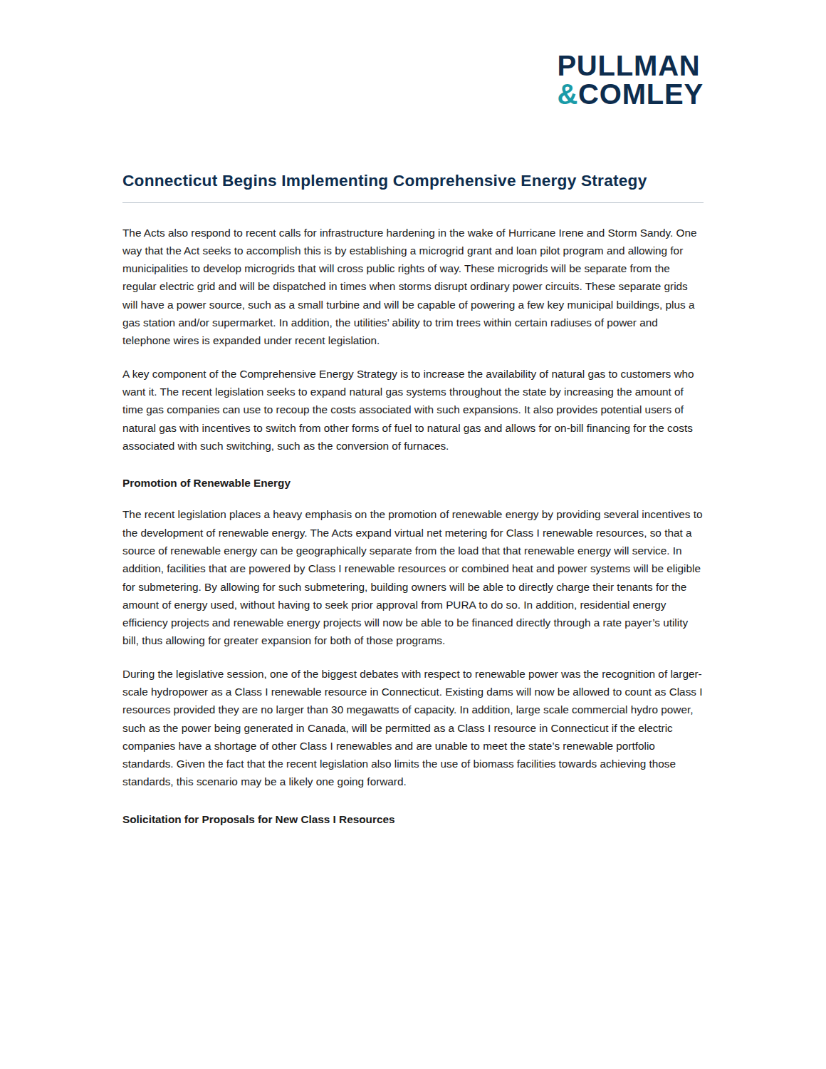PULLMAN
&COMLEY
Connecticut Begins Implementing Comprehensive Energy Strategy
The Acts also respond to recent calls for infrastructure hardening in the wake of Hurricane Irene and Storm Sandy. One way that the Act seeks to accomplish this is by establishing a microgrid grant and loan pilot program and allowing for municipalities to develop microgrids that will cross public rights of way. These microgrids will be separate from the regular electric grid and will be dispatched in times when storms disrupt ordinary power circuits. These separate grids will have a power source, such as a small turbine and will be capable of powering a few key municipal buildings, plus a gas station and/or supermarket. In addition, the utilities’ ability to trim trees within certain radiuses of power and telephone wires is expanded under recent legislation.
A key component of the Comprehensive Energy Strategy is to increase the availability of natural gas to customers who want it. The recent legislation seeks to expand natural gas systems throughout the state by increasing the amount of time gas companies can use to recoup the costs associated with such expansions. It also provides potential users of natural gas with incentives to switch from other forms of fuel to natural gas and allows for on-bill financing for the costs associated with such switching, such as the conversion of furnaces.
Promotion of Renewable Energy
The recent legislation places a heavy emphasis on the promotion of renewable energy by providing several incentives to the development of renewable energy. The Acts expand virtual net metering for Class I renewable resources, so that a source of renewable energy can be geographically separate from the load that that renewable energy will service. In addition, facilities that are powered by Class I renewable resources or combined heat and power systems will be eligible for submetering. By allowing for such submetering, building owners will be able to directly charge their tenants for the amount of energy used, without having to seek prior approval from PURA to do so. In addition, residential energy efficiency projects and renewable energy projects will now be able to be financed directly through a rate payer’s utility bill, thus allowing for greater expansion for both of those programs.
During the legislative session, one of the biggest debates with respect to renewable power was the recognition of larger-scale hydropower as a Class I renewable resource in Connecticut. Existing dams will now be allowed to count as Class I resources provided they are no larger than 30 megawatts of capacity. In addition, large scale commercial hydro power, such as the power being generated in Canada, will be permitted as a Class I resource in Connecticut if the electric companies have a shortage of other Class I renewables and are unable to meet the state’s renewable portfolio standards. Given the fact that the recent legislation also limits the use of biomass facilities towards achieving those standards, this scenario may be a likely one going forward.
Solicitation for Proposals for New Class I Resources